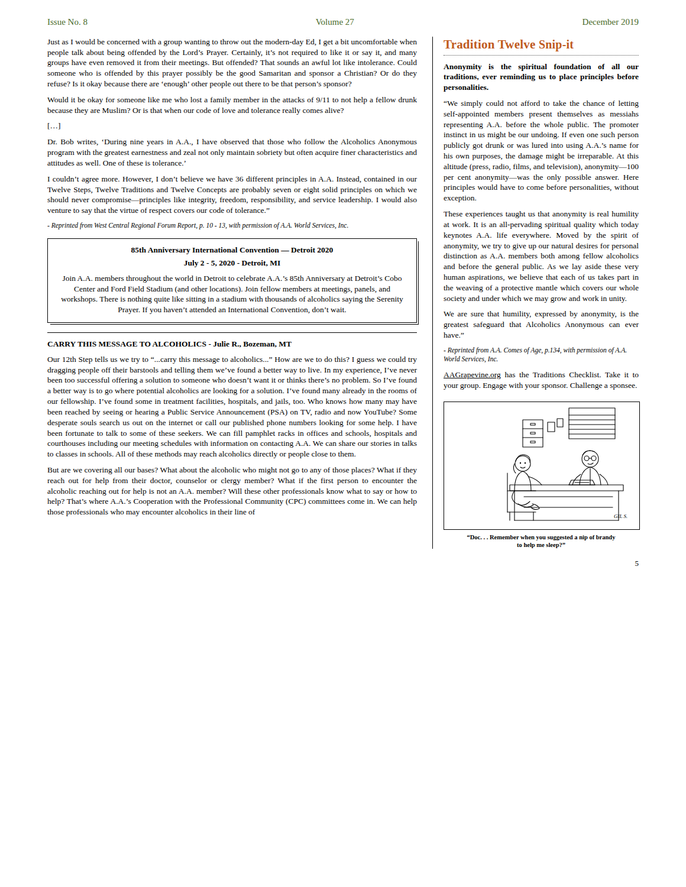Issue No. 8
Volume 27
December 2019
Just as I would be concerned with a group wanting to throw out the modern-day Ed, I get a bit uncomfortable when people talk about being offended by the Lord’s Prayer. Certainly, it’s not required to like it or say it, and many groups have even removed it from their meetings. But offended? That sounds an awful lot like intolerance. Could someone who is offended by this prayer possibly be the good Samaritan and sponsor a Christian? Or do they refuse? Is it okay because there are ‘enough’ other people out there to be that person’s sponsor?
Would it be okay for someone like me who lost a family member in the attacks of 9/11 to not help a fellow drunk because they are Muslim? Or is that when our code of love and tolerance really comes alive?
[…]
Dr. Bob writes, ‘During nine years in A.A., I have observed that those who follow the Alcoholics Anonymous program with the greatest earnestness and zeal not only maintain sobriety but often acquire finer characteristics and attitudes as well. One of these is tolerance.’
I couldn’t agree more. However, I don’t believe we have 36 different principles in A.A. Instead, contained in our Twelve Steps, Twelve Traditions and Twelve Concepts are probably seven or eight solid principles on which we should never compromise—principles like integrity, freedom, responsibility, and service leadership. I would also venture to say that the virtue of respect covers our code of tolerance.”
- Reprinted from West Central Regional Forum Report, p. 10 - 13, with permission of A.A. World Services, Inc.
85th Anniversary International Convention — Detroit 2020
July 2 - 5, 2020 - Detroit, MI
Join A.A. members throughout the world in Detroit to celebrate A.A.’s 85th Anniversary at Detroit’s Cobo Center and Ford Field Stadium (and other locations). Join fellow members at meetings, panels, and workshops. There is nothing quite like sitting in a stadium with thousands of alcoholics saying the Serenity Prayer. If you haven’t attended an International Convention, don’t wait.
CARRY THIS MESSAGE TO ALCOHOLICS - Julie R., Bozeman, MT
Our 12th Step tells us we try to “...carry this message to alcoholics...” How are we to do this? I guess we could try dragging people off their barstools and telling them we’ve found a better way to live. In my experience, I’ve never been too successful offering a solution to someone who doesn’t want it or thinks there’s no problem. So I’ve found a better way is to go where potential alcoholics are looking for a solution. I’ve found many already in the rooms of our fellowship. I’ve found some in treatment facilities, hospitals, and jails, too. Who knows how many may have been reached by seeing or hearing a Public Service Announcement (PSA) on TV, radio and now YouTube? Some desperate souls search us out on the internet or call our published phone numbers looking for some help. I have been fortunate to talk to some of these seekers. We can fill pamphlet racks in offices and schools, hospitals and courthouses including our meeting schedules with information on contacting A.A. We can share our stories in talks to classes in schools. All of these methods may reach alcoholics directly or people close to them.
But are we covering all our bases? What about the alcoholic who might not go to any of those places? What if they reach out for help from their doctor, counselor or clergy member? What if the first person to encounter the alcoholic reaching out for help is not an A.A. member? Will these other professionals know what to say or how to help? That’s where A.A.’s Cooperation with the Professional Community (CPC) committees come in. We can help those professionals who may encounter alcoholics in their line of
Tradition Twelve Snip-it
Anonymity is the spiritual foundation of all our traditions, ever reminding us to place principles before personalities.
“We simply could not afford to take the chance of letting self-appointed members present themselves as messiahs representing A.A. before the whole public. The promoter instinct in us might be our undoing. If even one such person publicly got drunk or was lured into using A.A.’s name for his own purposes, the damage might be irreparable. At this altitude (press, radio, films, and television), anonymity—100 per cent anonymity—was the only possible answer. Here principles would have to come before personalities, without exception.
These experiences taught us that anonymity is real humility at work. It is an all-pervading spiritual quality which today keynotes A.A. life everywhere. Moved by the spirit of anonymity, we try to give up our natural desires for personal distinction as A.A. members both among fellow alcoholics and before the general public. As we lay aside these very human aspirations, we believe that each of us takes part in the weaving of a protective mantle which covers our whole society and under which we may grow and work in unity.
We are sure that humility, expressed by anonymity, is the greatest safeguard that Alcoholics Anonymous can ever have.”
- Reprinted from A.A. Comes of Age, p.134, with permission of A.A. World Services, Inc.
AAGrapevine.org has the Traditions Checklist. Take it to your group. Engage with your sponsor. Challenge a sponsee.
GIL S.
“Doc. . . Remember when you suggested a nip of brandy
to help me sleep?”
5